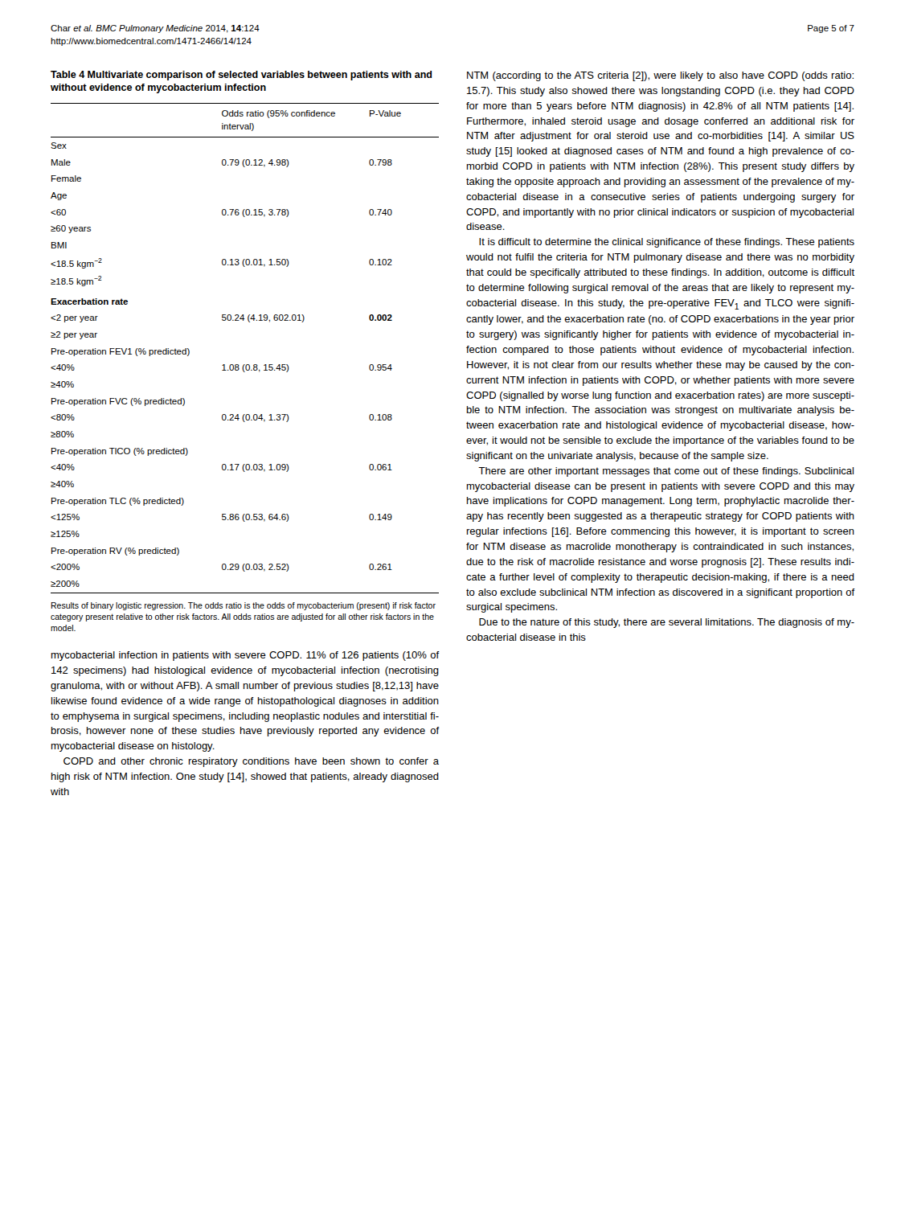Char et al. BMC Pulmonary Medicine 2014, 14:124
http://www.biomedcentral.com/1471-2466/14/124
Page 5 of 7
Table 4 Multivariate comparison of selected variables between patients with and without evidence of mycobacterium infection
| | Odds ratio (95% confidence interval) | P-Value |
| --- | --- | --- |
| Sex | | |
| Male | 0.79 (0.12, 4.98) | 0.798 |
| Female | | |
| Age | | |
| <60 | 0.76 (0.15, 3.78) | 0.740 |
| ≥60 years | | |
| BMI | | |
| <18.5 kgm −2 | 0.13 (0.01, 1.50) | 0.102 |
| ≥18.5 kgm −2 | | |
| Exacerbation rate | | |
| <2 per year | 50.24 (4.19, 602.01) | 0.002 |
| ≥2 per year | | |
| Pre-operation FEV1 (% predicted) | | |
| <40% | 1.08 (0.8, 15.45) | 0.954 |
| ≥40% | | |
| Pre-operation FVC (% predicted) | | |
| <80% | 0.24 (0.04, 1.37) | 0.108 |
| ≥80% | | |
| Pre-operation TlCO (% predicted) | | |
| <40% | 0.17 (0.03, 1.09) | 0.061 |
| ≥40% | | |
| Pre-operation TLC (% predicted) | | |
| <125% | 5.86 (0.53, 64.6) | 0.149 |
| ≥125% | | |
| Pre-operation RV (% predicted) | | |
| <200% | 0.29 (0.03, 2.52) | 0.261 |
| ≥200% | | |
Results of binary logistic regression. The odds ratio is the odds of mycobacterium (present) if risk factor category present relative to other risk factors. All odds ratios are adjusted for all other risk factors in the model.
mycobacterial infection in patients with severe COPD. 11% of 126 patients (10% of 142 specimens) had histological evidence of mycobacterial infection (necrotising granuloma, with or without AFB). A small number of previous studies [8,12,13] have likewise found evidence of a wide range of histopathological diagnoses in addition to emphysema in surgical specimens, including neoplastic nodules and interstitial fibrosis, however none of these studies have previously reported any evidence of mycobacterial disease on histology.
COPD and other chronic respiratory conditions have been shown to confer a high risk of NTM infection. One study [14], showed that patients, already diagnosed with
NTM (according to the ATS criteria [2]), were likely to also have COPD (odds ratio: 15.7). This study also showed there was longstanding COPD (i.e. they had COPD for more than 5 years before NTM diagnosis) in 42.8% of all NTM patients [14]. Furthermore, inhaled steroid usage and dosage conferred an additional risk for NTM after adjustment for oral steroid use and co-morbidities [14]. A similar US study [15] looked at diagnosed cases of NTM and found a high prevalence of co-morbid COPD in patients with NTM infection (28%). This present study differs by taking the opposite approach and providing an assessment of the prevalence of mycobacterial disease in a consecutive series of patients undergoing surgery for COPD, and importantly with no prior clinical indicators or suspicion of mycobacterial disease.
It is difficult to determine the clinical significance of these findings. These patients would not fulfil the criteria for NTM pulmonary disease and there was no morbidity that could be specifically attributed to these findings. In addition, outcome is difficult to determine following surgical removal of the areas that are likely to represent mycobacterial disease. In this study, the pre-operative FEV1 and TLCO were significantly lower, and the exacerbation rate (no. of COPD exacerbations in the year prior to surgery) was significantly higher for patients with evidence of mycobacterial infection compared to those patients without evidence of mycobacterial infection. However, it is not clear from our results whether these may be caused by the concurrent NTM infection in patients with COPD, or whether patients with more severe COPD (signalled by worse lung function and exacerbation rates) are more susceptible to NTM infection. The association was strongest on multivariate analysis between exacerbation rate and histological evidence of mycobacterial disease, however, it would not be sensible to exclude the importance of the variables found to be significant on the univariate analysis, because of the sample size.
There are other important messages that come out of these findings. Subclinical mycobacterial disease can be present in patients with severe COPD and this may have implications for COPD management. Long term, prophylactic macrolide therapy has recently been suggested as a therapeutic strategy for COPD patients with regular infections [16]. Before commencing this however, it is important to screen for NTM disease as macrolide monotherapy is contraindicated in such instances, due to the risk of macrolide resistance and worse prognosis [2]. These results indicate a further level of complexity to therapeutic decision-making, if there is a need to also exclude subclinical NTM infection as discovered in a significant proportion of surgical specimens.
Due to the nature of this study, there are several limitations. The diagnosis of mycobacterial disease in this